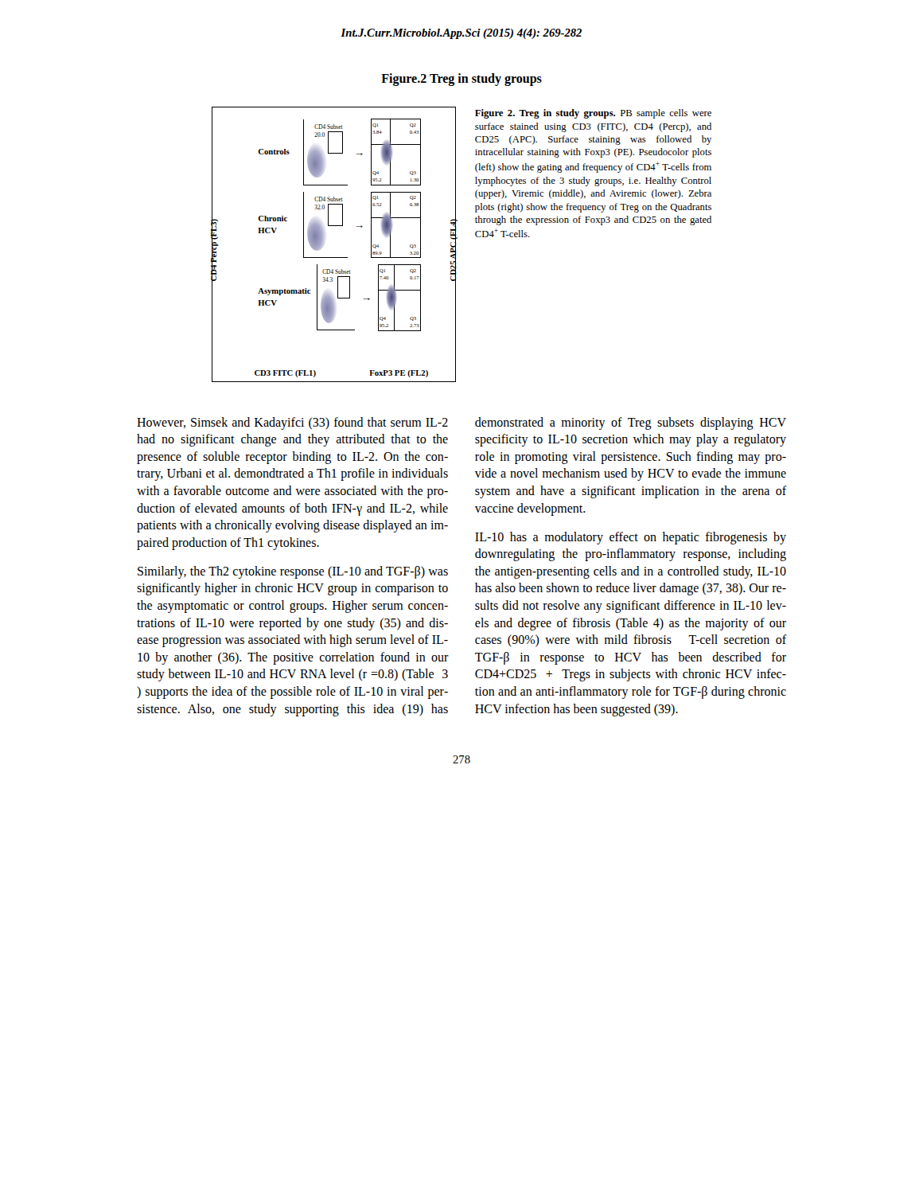Int.J.Curr.Microbiol.App.Sci (2015) 4(4): 269-282
Figure.2 Treg in study groups
CD4 Percp (FL3) CD25 APC (FL4)
Controls
CD4 Subset
20.0
→
Q1
3.84 Q2
0.43 Q3
1.30 Q4
95.2
Chronic HCV
CD4 Subset
32.0
→
Q1
6.52 Q2
0.38 Q3
3.20 Q4
89.9
Asymptomatic HCV
CD4 Subset
34.3
→
Q1
7.40 Q2
0.17 Q3
2.73 Q4
95.2
CD3 FITC (FL1) FoxP3 PE (FL2)
Figure 2. Treg in study groups. PB sample cells were surface stained using CD3 (FITC), CD4 (Percp), and CD25 (APC). Surface staining was followed by intracellular staining with Foxp3 (PE). Pseudocolor plots (left) show the gating and frequency of CD4+ T-cells from lymphocytes of the 3 study groups, i.e. Healthy Control (upper), Viremic (middle), and Aviremic (lower). Zebra plots (right) show the frequency of Treg on the Quadrants through the expression of Foxp3 and CD25 on the gated CD4+ T-cells.
However, Simsek and Kadayifci (33) found that serum IL-2 had no significant change and they attributed that to the presence of soluble receptor binding to IL-2. On the contrary, Urbani et al. demondtrated a Th1 profile in individuals with a favorable outcome and were associated with the production of elevated amounts of both IFN-γ and IL-2, while patients with a chronically evolving disease displayed an impaired production of Th1 cytokines.
Similarly, the Th2 cytokine response (IL-10 and TGF-β) was significantly higher in chronic HCV group in comparison to the asymptomatic or control groups. Higher serum concentrations of IL-10 were reported by one study (35) and disease progression was associated with high serum level of IL-10 by another (36). The positive correlation found in our study between IL-10 and HCV RNA level (r =0.8) (Table 3 ) supports the idea of the possible role of IL-10 in viral persistence. Also, one study supporting this idea (19) has demonstrated a minority of Treg subsets displaying HCV specificity to IL-10 secretion which may play a regulatory role in promoting viral persistence. Such finding may provide a novel mechanism used by HCV to evade the immune system and have a significant implication in the arena of vaccine development.
IL-10 has a modulatory effect on hepatic fibrogenesis by downregulating the pro-inflammatory response, including the antigen-presenting cells and in a controlled study, IL-10 has also been shown to reduce liver damage (37, 38). Our results did not resolve any significant difference in IL-10 levels and degree of fibrosis (Table 4) as the majority of our cases (90%) were with mild fibrosis T-cell secretion of TGF-β in response to HCV has been described for CD4+CD25 + Tregs in subjects with chronic HCV infection and an anti-inflammatory role for TGF-β during chronic HCV infection has been suggested (39).
278